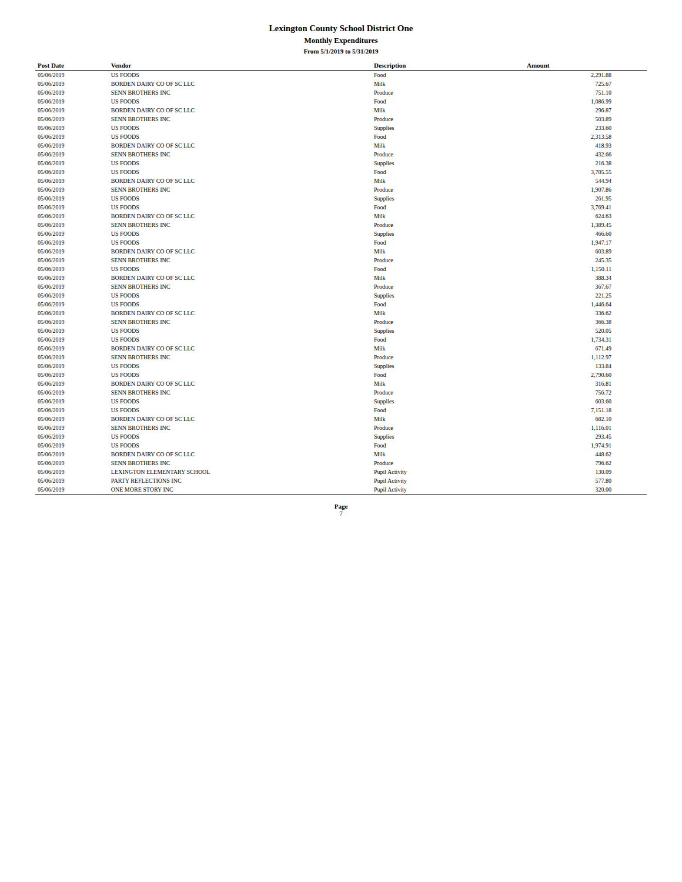Lexington County School District One
Monthly Expenditures
From 5/1/2019 to 5/31/2019
| Post Date | Vendor | Description | Amount |
| --- | --- | --- | --- |
| 05/06/2019 | US FOODS | Food | 2,291.88 |
| 05/06/2019 | BORDEN DAIRY CO OF SC LLC | Milk | 725.67 |
| 05/06/2019 | SENN BROTHERS INC | Produce | 751.10 |
| 05/06/2019 | US FOODS | Food | 1,086.99 |
| 05/06/2019 | BORDEN DAIRY CO OF SC LLC | Milk | 296.87 |
| 05/06/2019 | SENN BROTHERS INC | Produce | 503.89 |
| 05/06/2019 | US FOODS | Supplies | 233.60 |
| 05/06/2019 | US FOODS | Food | 2,313.58 |
| 05/06/2019 | BORDEN DAIRY CO OF SC LLC | Milk | 418.93 |
| 05/06/2019 | SENN BROTHERS INC | Produce | 432.66 |
| 05/06/2019 | US FOODS | Supplies | 216.38 |
| 05/06/2019 | US FOODS | Food | 3,705.55 |
| 05/06/2019 | BORDEN DAIRY CO OF SC LLC | Milk | 544.94 |
| 05/06/2019 | SENN BROTHERS INC | Produce | 1,907.86 |
| 05/06/2019 | US FOODS | Supplies | 261.95 |
| 05/06/2019 | US FOODS | Food | 3,769.41 |
| 05/06/2019 | BORDEN DAIRY CO OF SC LLC | Milk | 624.63 |
| 05/06/2019 | SENN BROTHERS INC | Produce | 1,389.45 |
| 05/06/2019 | US FOODS | Supplies | 466.60 |
| 05/06/2019 | US FOODS | Food | 1,947.17 |
| 05/06/2019 | BORDEN DAIRY CO OF SC LLC | Milk | 603.89 |
| 05/06/2019 | SENN BROTHERS INC | Produce | 245.35 |
| 05/06/2019 | US FOODS | Food | 1,150.11 |
| 05/06/2019 | BORDEN DAIRY CO OF SC LLC | Milk | 388.34 |
| 05/06/2019 | SENN BROTHERS INC | Produce | 367.67 |
| 05/06/2019 | US FOODS | Supplies | 221.25 |
| 05/06/2019 | US FOODS | Food | 1,446.64 |
| 05/06/2019 | BORDEN DAIRY CO OF SC LLC | Milk | 336.62 |
| 05/06/2019 | SENN BROTHERS INC | Produce | 366.38 |
| 05/06/2019 | US FOODS | Supplies | 520.05 |
| 05/06/2019 | US FOODS | Food | 1,734.31 |
| 05/06/2019 | BORDEN DAIRY CO OF SC LLC | Milk | 671.49 |
| 05/06/2019 | SENN BROTHERS INC | Produce | 1,112.97 |
| 05/06/2019 | US FOODS | Supplies | 133.84 |
| 05/06/2019 | US FOODS | Food | 2,790.60 |
| 05/06/2019 | BORDEN DAIRY CO OF SC LLC | Milk | 316.81 |
| 05/06/2019 | SENN BROTHERS INC | Produce | 756.72 |
| 05/06/2019 | US FOODS | Supplies | 603.60 |
| 05/06/2019 | US FOODS | Food | 7,151.18 |
| 05/06/2019 | BORDEN DAIRY CO OF SC LLC | Milk | 682.10 |
| 05/06/2019 | SENN BROTHERS INC | Produce | 1,116.01 |
| 05/06/2019 | US FOODS | Supplies | 293.45 |
| 05/06/2019 | US FOODS | Food | 1,974.91 |
| 05/06/2019 | BORDEN DAIRY CO OF SC LLC | Milk | 448.62 |
| 05/06/2019 | SENN BROTHERS INC | Produce | 796.62 |
| 05/06/2019 | LEXINGTON ELEMENTARY SCHOOL | Pupil Activity | 130.09 |
| 05/06/2019 | PARTY REFLECTIONS INC | Pupil Activity | 577.80 |
| 05/06/2019 | ONE MORE STORY INC | Pupil Activity | 320.00 |
Page
7